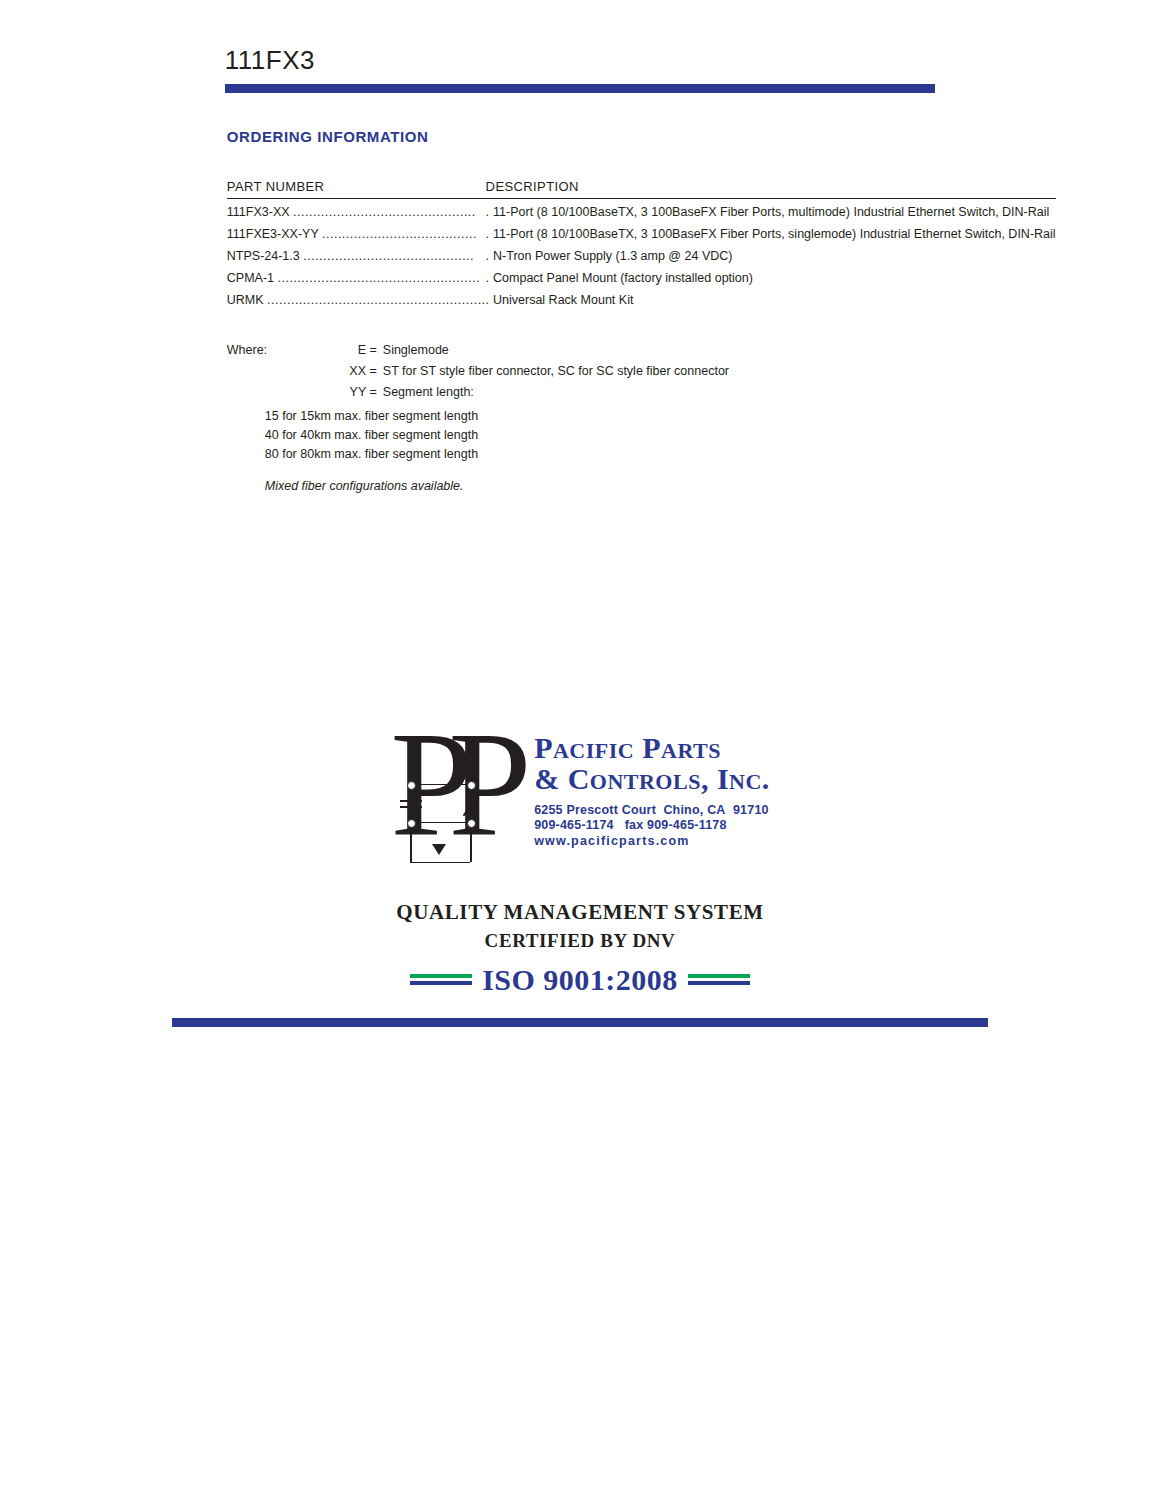111FX3
ORDERING INFORMATION
| PART NUMBER | DESCRIPTION |
| --- | --- |
| 111FX3-XX .............................................. | . 11-Port (8 10/100BaseTX, 3 100BaseFX Fiber Ports, multimode) Industrial Ethernet Switch, DIN-Rail |
| 111FXE3-XX-YY ....................................... | . 11-Port (8 10/100BaseTX, 3 100BaseFX Fiber Ports, singlemode) Industrial Ethernet Switch, DIN-Rail |
| NTPS-24-1.3 ........................................... | . N-Tron Power Supply (1.3 amp @ 24 VDC) |
| CPMA-1 ................................................... | . Compact Panel Mount (factory installed option) |
| URMK ....................................................... | . Universal Rack Mount Kit |
| Where: | E = | Singlemode |
| | XX = | ST for ST style fiber connector, SC for SC style fiber connector |
| | YY = | Segment length: |
15 for 15km max. fiber segment length
40 for 40km max. fiber segment length
80 for 80km max. fiber segment length
Mixed fiber configurations available.
P P
PACIFIC PARTS
& CONTROLS, INC.
6255 Prescott Court Chino, CA 91710
909-465-1174 fax 909-465-1178
www.pacificparts.com
QUALITY MANAGEMENT SYSTEM
CERTIFIED BY DNV
ISO 9001:2008